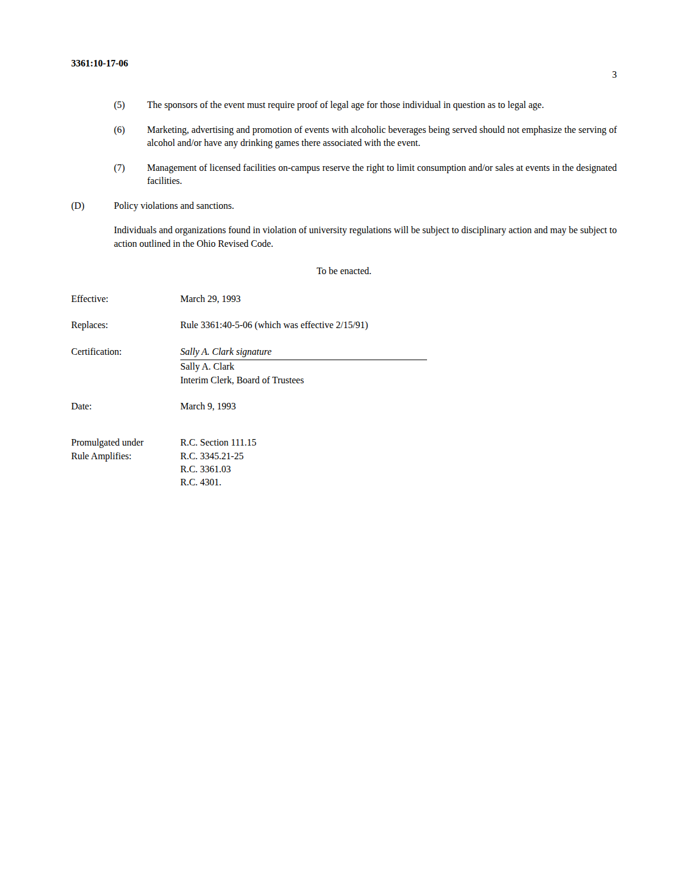3361:10-17-06 3
(5)
The sponsors of the event must require proof of legal age for those individual in question as to legal age.
(6)
Marketing, advertising and promotion of events with alcoholic beverages being served should not emphasize the serving of alcohol and/or have any drinking games there associated with the event.
(7)
Management of licensed facilities on-campus reserve the right to limit consumption and/or sales at events in the designated facilities.
(D)
Policy violations and sanctions.
Individuals and organizations found in violation of university regulations will be subject to disciplinary action and may be subject to action outlined in the Ohio Revised Code.
To be enacted.
| Effective: | March 29, 1993 |
| Replaces: | Rule 3361:40-5-06 (which was effective 2/15/91) |
| Certification: | Sally A. Clark signature Sally A. Clark Interim Clerk, Board of Trustees |
| Date: | March 9, 1993 |
| Promulgated under | R.C. Section 111.15 |
| Rule Amplifies: | R.C. 3345.21-25 |
| | R.C. 3361.03 |
| | R.C. 4301. |